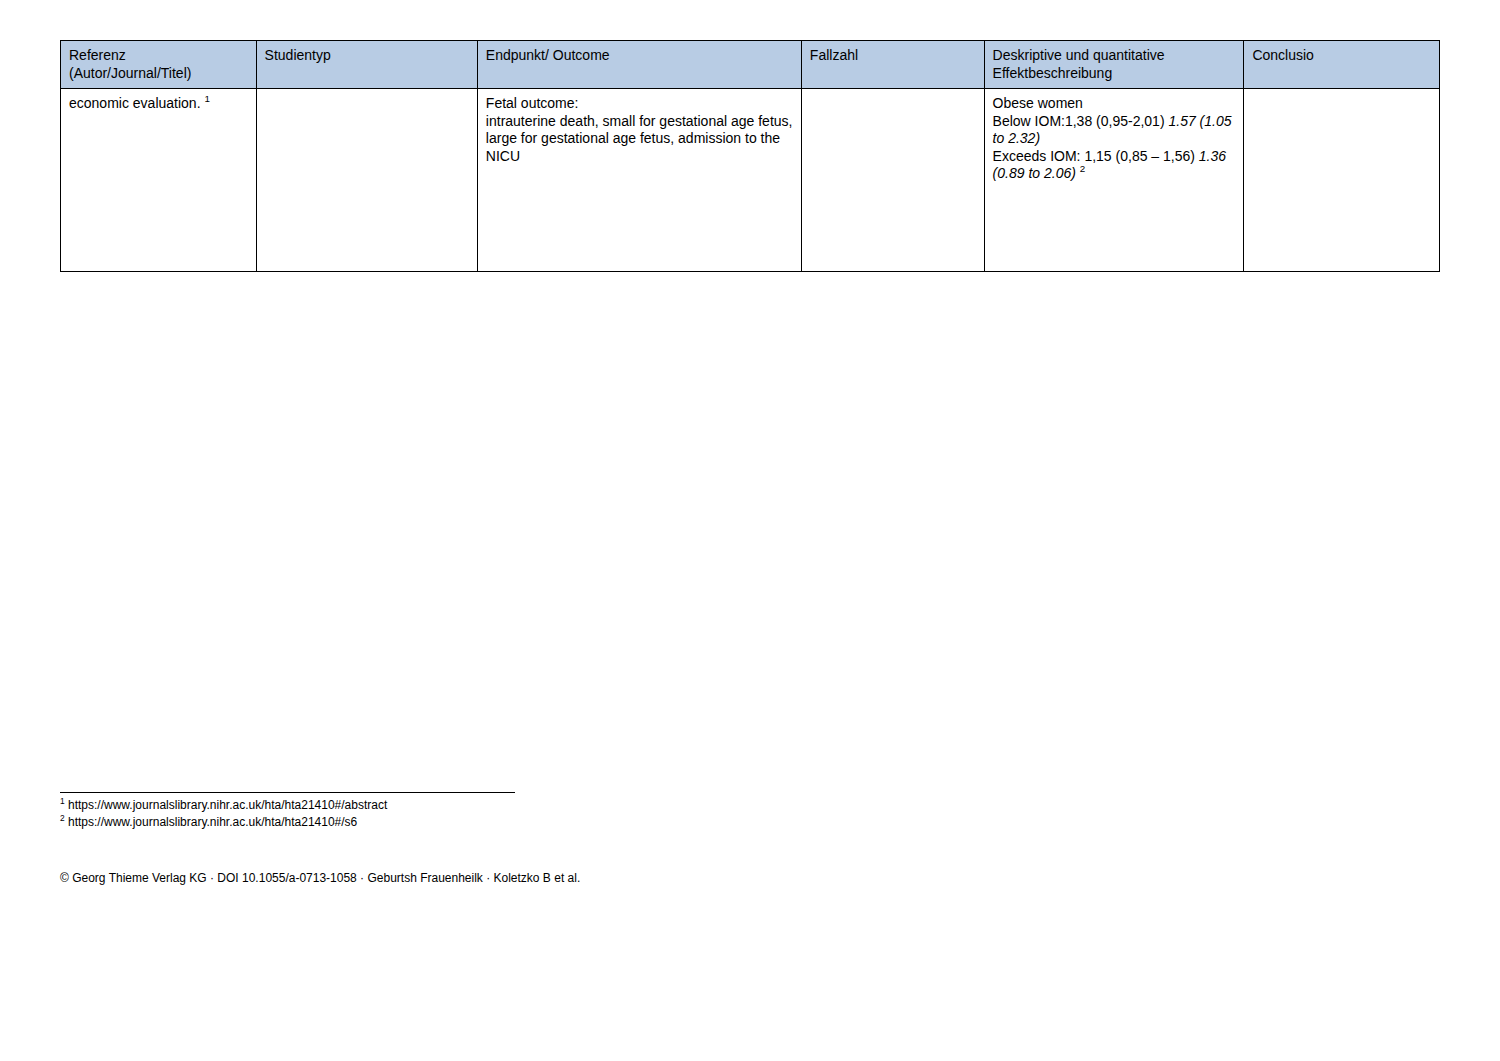| Referenz (Autor/Journal/Titel) | Studientyp | Endpunkt/ Outcome | Fallzahl | Deskriptive und quantitative Effektbeschreibung | Conclusio |
| --- | --- | --- | --- | --- | --- |
| economic evaluation. 1 | | Fetal outcome: intrauterine death, small for gestational age fetus, large for gestational age fetus, admission to the NICU | | Obese women Below IOM:1,38 (0,95-2,01) 1.57 (1.05 to 2.32) Exceeds IOM: 1,15 (0,85 – 1,56) 1.36 (0.89 to 2.06) 2 | |
1 https://www.journalslibrary.nihr.ac.uk/hta/hta21410#/abstract
2 https://www.journalslibrary.nihr.ac.uk/hta/hta21410#/s6
© Georg Thieme Verlag KG · DOI 10.1055/a-0713-1058 · Geburtsh Frauenheilk · Koletzko B et al.